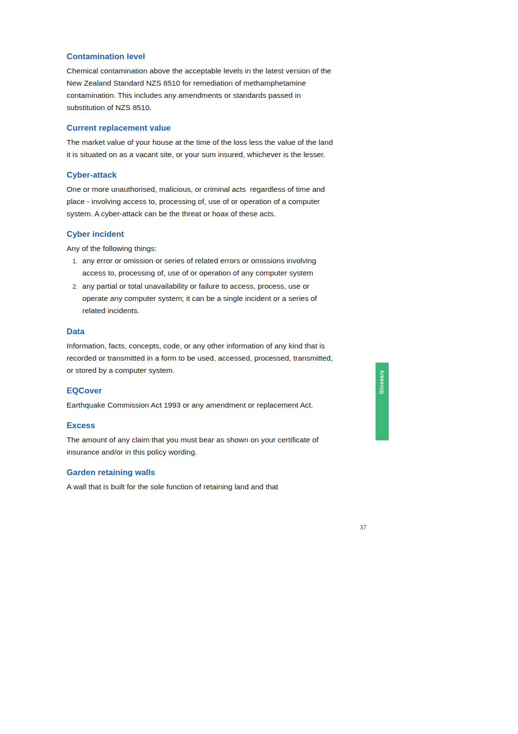Contamination level
Chemical contamination above the acceptable levels in the latest version of the New Zealand Standard NZS 8510 for remediation of methamphetamine contamination. This includes any amendments or standards passed in substitution of NZS 8510.
Current replacement value
The market value of your house at the time of the loss less the value of the land it is situated on as a vacant site, or your sum insured, whichever is the lesser.
Cyber-attack
One or more unauthorised, malicious, or criminal acts regardless of time and place - involving access to, processing of, use of or operation of a computer system. A cyber-attack can be the threat or hoax of these acts.
Cyber incident
Any of the following things:
any error or omission or series of related errors or omissions involving access to, processing of, use of or operation of any computer system
any partial or total unavailability or failure to access, process, use or operate any computer system; it can be a single incident or a series of related incidents.
Data
Information, facts, concepts, code, or any other information of any kind that is recorded or transmitted in a form to be used, accessed, processed, transmitted, or stored by a computer system.
EQCover
Earthquake Commission Act 1993 or any amendment or replacement Act.
Excess
The amount of any claim that you must bear as shown on your certificate of insurance and/or in this policy wording.
Garden retaining walls
A wall that is built for the sole function of retaining land and that
Glossary
37